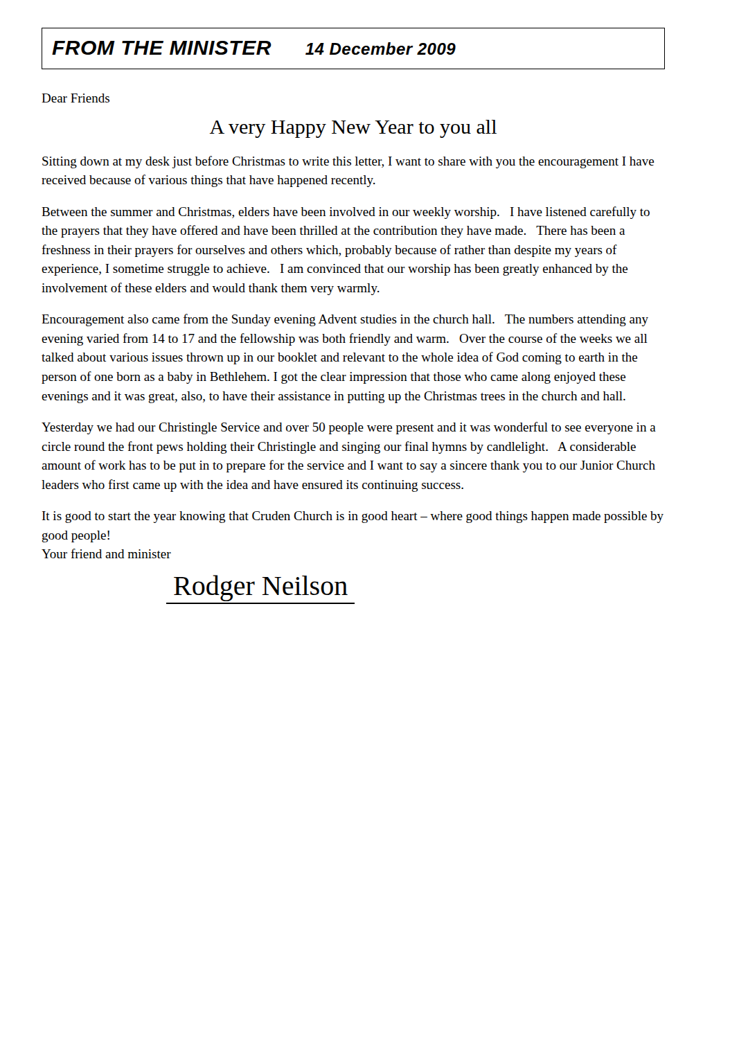FROM THE MINISTER 14 December 2009
Dear Friends
A very Happy New Year to you all
Sitting down at my desk just before Christmas to write this letter, I want to share with you the encouragement I have received because of various things that have happened recently.
Between the summer and Christmas, elders have been involved in our weekly worship. I have listened carefully to the prayers that they have offered and have been thrilled at the contribution they have made. There has been a freshness in their prayers for ourselves and others which, probably because of rather than despite my years of experience, I sometime struggle to achieve. I am convinced that our worship has been greatly enhanced by the involvement of these elders and would thank them very warmly.
Encouragement also came from the Sunday evening Advent studies in the church hall. The numbers attending any evening varied from 14 to 17 and the fellowship was both friendly and warm. Over the course of the weeks we all talked about various issues thrown up in our booklet and relevant to the whole idea of God coming to earth in the person of one born as a baby in Bethlehem. I got the clear impression that those who came along enjoyed these evenings and it was great, also, to have their assistance in putting up the Christmas trees in the church and hall.
Yesterday we had our Christingle Service and over 50 people were present and it was wonderful to see everyone in a circle round the front pews holding their Christingle and singing our final hymns by candlelight. A considerable amount of work has to be put in to prepare for the service and I want to say a sincere thank you to our Junior Church leaders who first came up with the idea and have ensured its continuing success.
It is good to start the year knowing that Cruden Church is in good heart – where good things happen made possible by good people!
Your friend and minister
Rodger Neilson